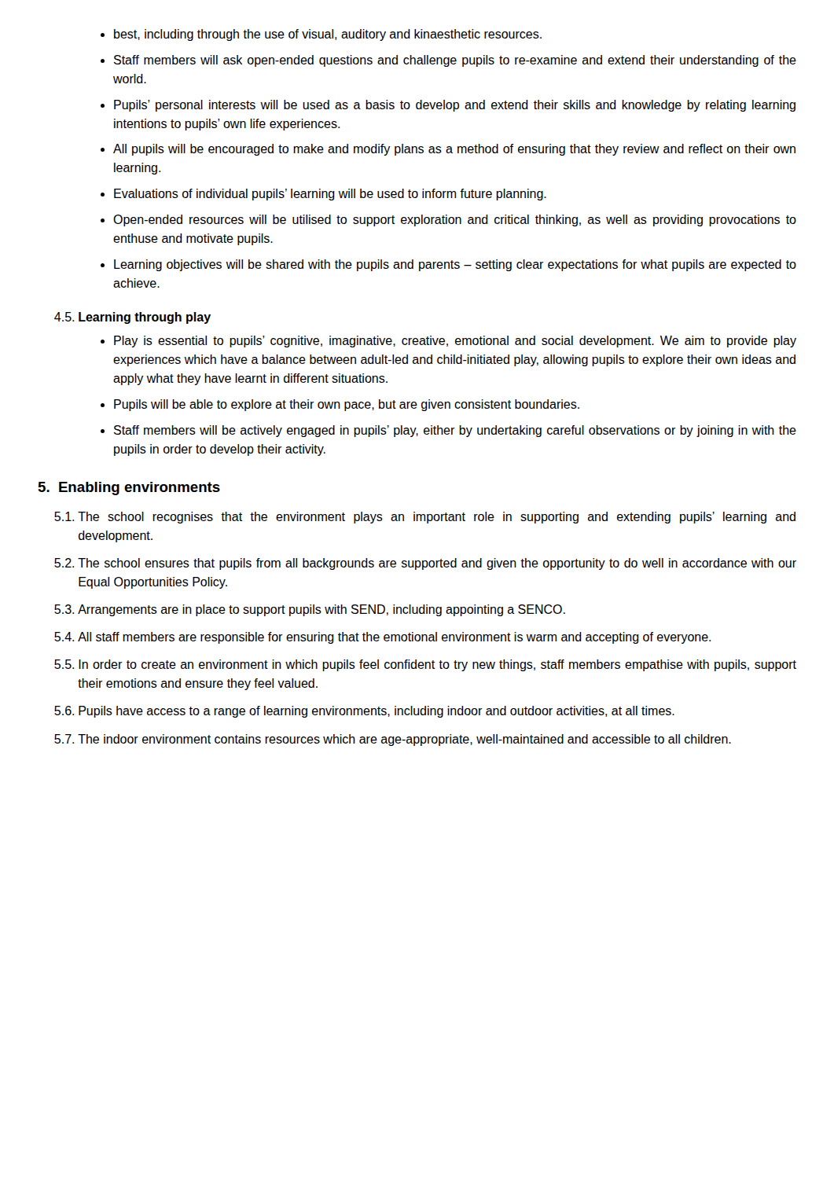best, including through the use of visual, auditory and kinaesthetic resources.
Staff members will ask open-ended questions and challenge pupils to re-examine and extend their understanding of the world.
Pupils’ personal interests will be used as a basis to develop and extend their skills and knowledge by relating learning intentions to pupils’ own life experiences.
All pupils will be encouraged to make and modify plans as a method of ensuring that they review and reflect on their own learning.
Evaluations of individual pupils’ learning will be used to inform future planning.
Open-ended resources will be utilised to support exploration and critical thinking, as well as providing provocations to enthuse and motivate pupils.
Learning objectives will be shared with the pupils and parents – setting clear expectations for what pupils are expected to achieve.
4.5.
Learning through play
Play is essential to pupils’ cognitive, imaginative, creative, emotional and social development. We aim to provide play experiences which have a balance between adult-led and child-initiated play, allowing pupils to explore their own ideas and apply what they have learnt in different situations.
Pupils will be able to explore at their own pace, but are given consistent boundaries.
Staff members will be actively engaged in pupils’ play, either by undertaking careful observations or by joining in with the pupils in order to develop their activity.
5. Enabling environments
5.1.
The school recognises that the environment plays an important role in supporting and extending pupils’ learning and development.
5.2.
The school ensures that pupils from all backgrounds are supported and given the opportunity to do well in accordance with our Equal Opportunities Policy.
5.3.
Arrangements are in place to support pupils with SEND, including appointing a SENCO.
5.4.
All staff members are responsible for ensuring that the emotional environment is warm and accepting of everyone.
5.5.
In order to create an environment in which pupils feel confident to try new things, staff members empathise with pupils, support their emotions and ensure they feel valued.
5.6.
Pupils have access to a range of learning environments, including indoor and outdoor activities, at all times.
5.7.
The indoor environment contains resources which are age-appropriate, well-maintained and accessible to all children.